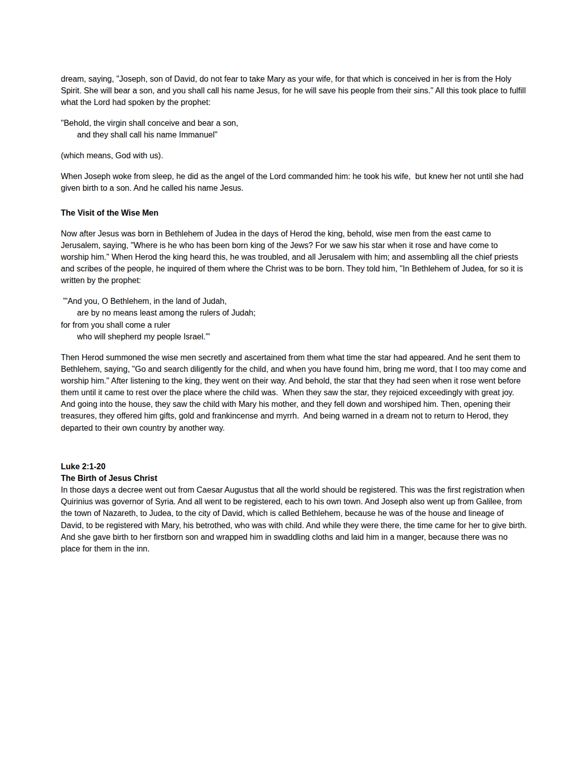dream, saying, "Joseph, son of David, do not fear to take Mary as your wife, for that which is conceived in her is from the Holy Spirit. She will bear a son, and you shall call his name Jesus, for he will save his people from their sins." All this took place to fulfill what the Lord had spoken by the prophet:
"Behold, the virgin shall conceive and bear a son,
and they shall call his name Immanuel"
(which means, God with us).
When Joseph woke from sleep, he did as the angel of the Lord commanded him: he took his wife, but knew her not until she had given birth to a son. And he called his name Jesus.
The Visit of the Wise Men
Now after Jesus was born in Bethlehem of Judea in the days of Herod the king, behold, wise men from the east came to Jerusalem, saying, "Where is he who has been born king of the Jews? For we saw his star when it rose and have come to worship him." When Herod the king heard this, he was troubled, and all Jerusalem with him; and assembling all the chief priests and scribes of the people, he inquired of them where the Christ was to be born. They told him, "In Bethlehem of Judea, for so it is written by the prophet:
"'And you, O Bethlehem, in the land of Judah,
are by no means least among the rulers of Judah; for from you shall come a ruler
who will shepherd my people Israel.'"
Then Herod summoned the wise men secretly and ascertained from them what time the star had appeared. And he sent them to Bethlehem, saying, "Go and search diligently for the child, and when you have found him, bring me word, that I too may come and worship him." After listening to the king, they went on their way. And behold, the star that they had seen when it rose went before them until it came to rest over the place where the child was. When they saw the star, they rejoiced exceedingly with great joy. And going into the house, they saw the child with Mary his mother, and they fell down and worshiped him. Then, opening their treasures, they offered him gifts, gold and frankincense and myrrh. And being warned in a dream not to return to Herod, they departed to their own country by another way.
Luke 2:1-20
The Birth of Jesus Christ
In those days a decree went out from Caesar Augustus that all the world should be registered. This was the first registration when Quirinius was governor of Syria. And all went to be registered, each to his own town. And Joseph also went up from Galilee, from the town of Nazareth, to Judea, to the city of David, which is called Bethlehem, because he was of the house and lineage of David, to be registered with Mary, his betrothed, who was with child. And while they were there, the time came for her to give birth. And she gave birth to her firstborn son and wrapped him in swaddling cloths and laid him in a manger, because there was no place for them in the inn.